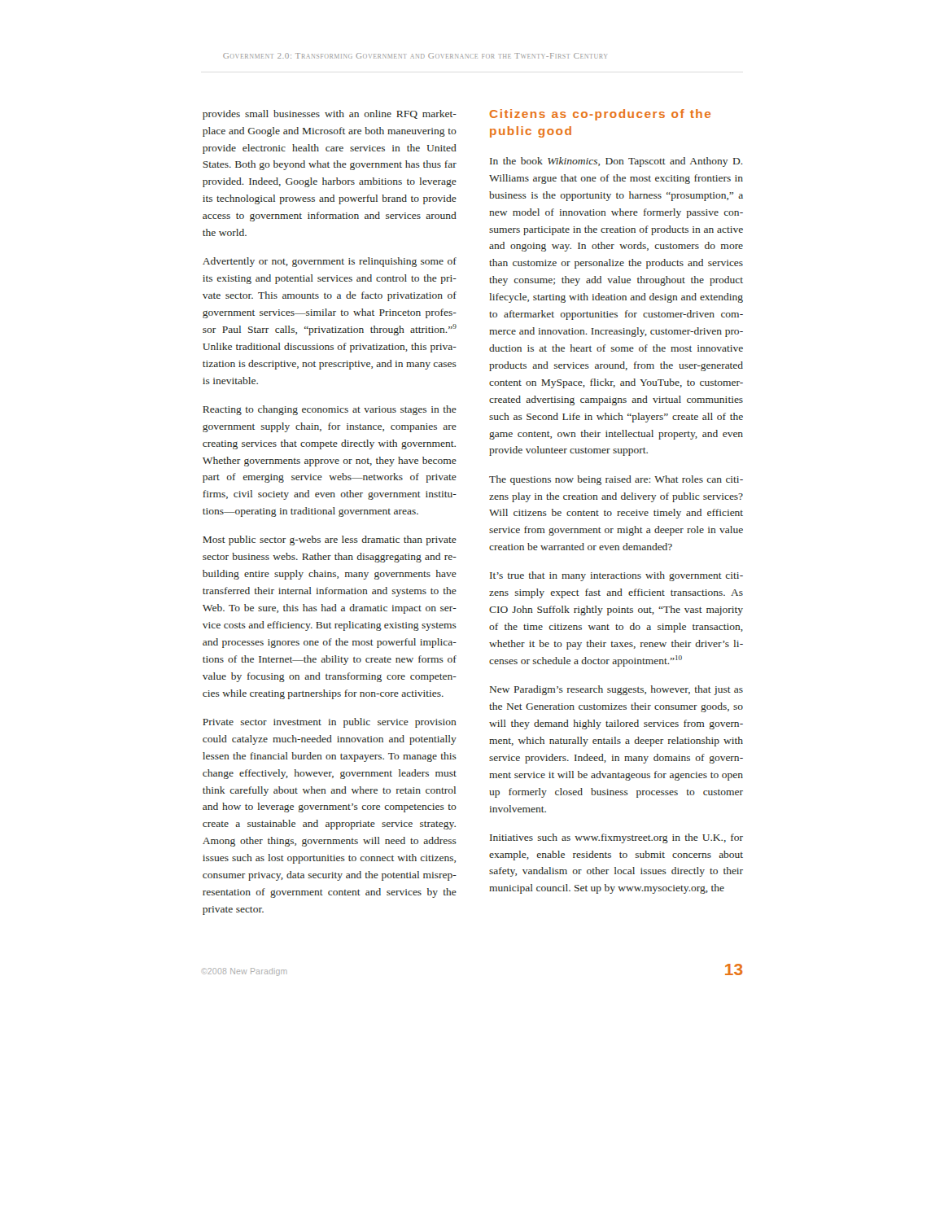Government 2.0: Transforming Government and Governance for the Twenty-First Century
provides small businesses with an online RFQ marketplace and Google and Microsoft are both maneuvering to provide electronic health care services in the United States. Both go beyond what the government has thus far provided. Indeed, Google harbors ambitions to leverage its technological prowess and powerful brand to provide access to government information and services around the world.
Advertently or not, government is relinquishing some of its existing and potential services and control to the private sector. This amounts to a de facto privatization of government services—similar to what Princeton professor Paul Starr calls, “privatization through attrition.”9 Unlike traditional discussions of privatization, this privatization is descriptive, not prescriptive, and in many cases is inevitable.
Reacting to changing economics at various stages in the government supply chain, for instance, companies are creating services that compete directly with government. Whether governments approve or not, they have become part of emerging service webs—networks of private firms, civil society and even other government institutions—operating in traditional government areas.
Most public sector g-webs are less dramatic than private sector business webs. Rather than disaggregating and rebuilding entire supply chains, many governments have transferred their internal information and systems to the Web. To be sure, this has had a dramatic impact on service costs and efficiency. But replicating existing systems and processes ignores one of the most powerful implications of the Internet—the ability to create new forms of value by focusing on and transforming core competencies while creating partnerships for non-core activities.
Private sector investment in public service provision could catalyze much-needed innovation and potentially lessen the financial burden on taxpayers. To manage this change effectively, however, government leaders must think carefully about when and where to retain control and how to leverage government’s core competencies to create a sustainable and appropriate service strategy. Among other things, governments will need to address issues such as lost opportunities to connect with citizens, consumer privacy, data security and the potential misrepresentation of government content and services by the private sector.
Citizens as co-producers of the public good
In the book Wikinomics, Don Tapscott and Anthony D. Williams argue that one of the most exciting frontiers in business is the opportunity to harness “prosumption,” a new model of innovation where formerly passive consumers participate in the creation of products in an active and ongoing way. In other words, customers do more than customize or personalize the products and services they consume; they add value throughout the product lifecycle, starting with ideation and design and extending to aftermarket opportunities for customer-driven commerce and innovation. Increasingly, customer-driven production is at the heart of some of the most innovative products and services around, from the user-generated content on MySpace, flickr, and YouTube, to customer-created advertising campaigns and virtual communities such as Second Life in which “players” create all of the game content, own their intellectual property, and even provide volunteer customer support.
The questions now being raised are: What roles can citizens play in the creation and delivery of public services? Will citizens be content to receive timely and efficient service from government or might a deeper role in value creation be warranted or even demanded?
It’s true that in many interactions with government citizens simply expect fast and efficient transactions. As CIO John Suffolk rightly points out, “The vast majority of the time citizens want to do a simple transaction, whether it be to pay their taxes, renew their driver’s licenses or schedule a doctor appointment.”10
New Paradigm’s research suggests, however, that just as the Net Generation customizes their consumer goods, so will they demand highly tailored services from government, which naturally entails a deeper relationship with service providers. Indeed, in many domains of government service it will be advantageous for agencies to open up formerly closed business processes to customer involvement.
Initiatives such as www.fixmystreet.org in the U.K., for example, enable residents to submit concerns about safety, vandalism or other local issues directly to their municipal council. Set up by www.mysociety.org, the
©2008 New Paradigm
13